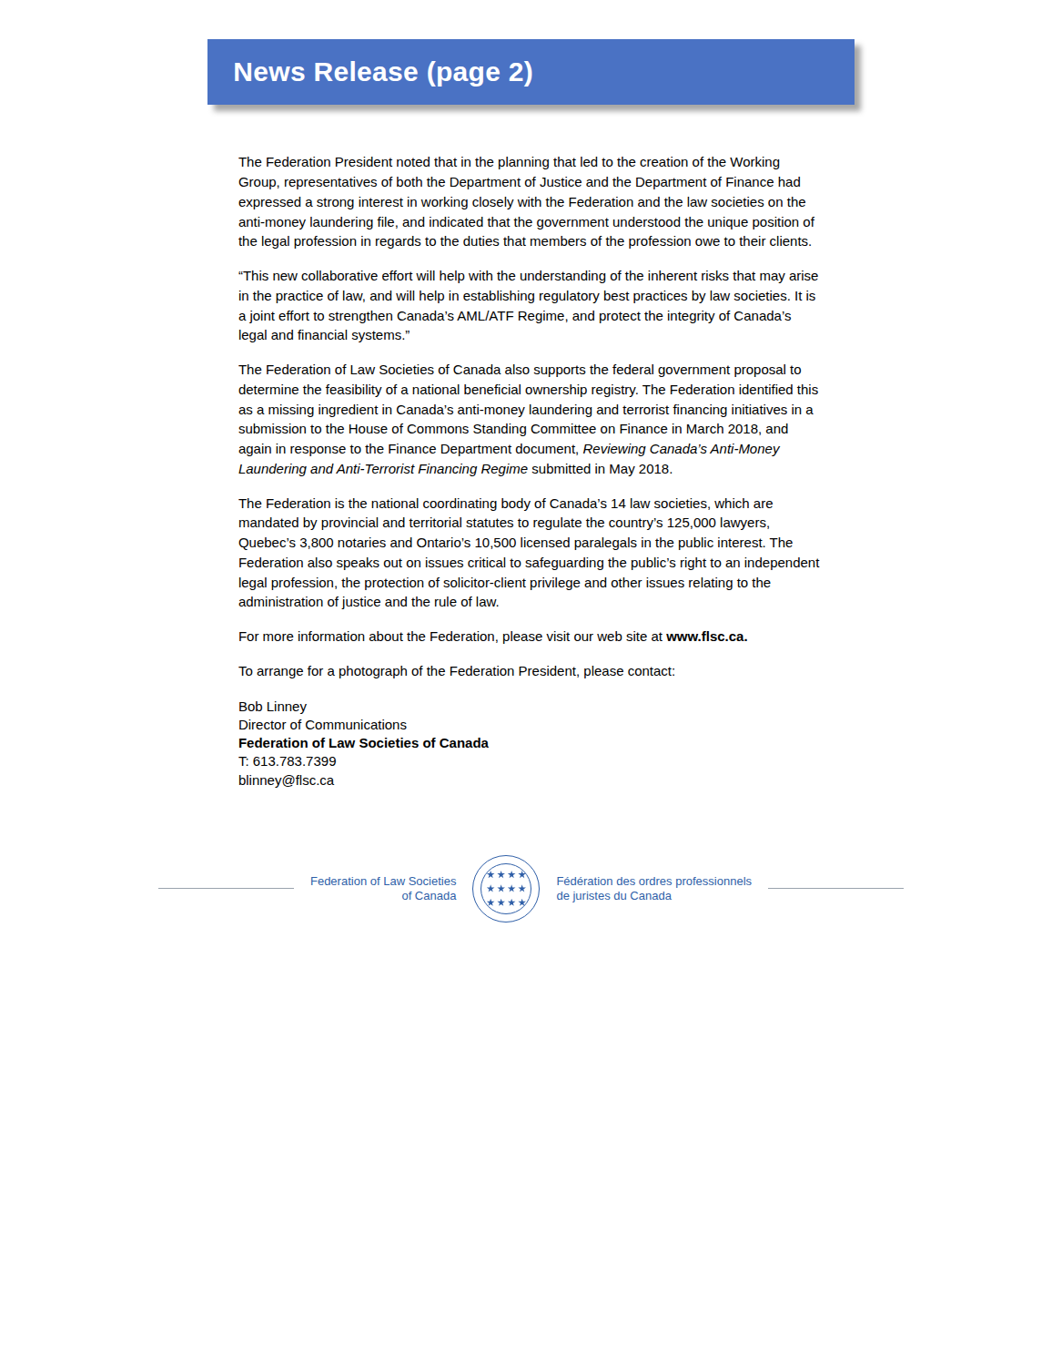News Release (page 2)
The Federation President noted that in the planning that led to the creation of the Working Group, representatives of both the Department of Justice and the Department of Finance had expressed a strong interest in working closely with the Federation and the law societies on the anti-money laundering file, and indicated that the government understood the unique position of the legal profession in regards to the duties that members of the profession owe to their clients.
“This new collaborative effort will help with the understanding of the inherent risks that may arise in the practice of law, and will help in establishing regulatory best practices by law societies. It is a joint effort to strengthen Canada’s AML/ATF Regime, and protect the integrity of Canada’s legal and financial systems.”
The Federation of Law Societies of Canada also supports the federal government proposal to determine the feasibility of a national beneficial ownership registry. The Federation identified this as a missing ingredient in Canada’s anti-money laundering and terrorist financing initiatives in a submission to the House of Commons Standing Committee on Finance in March 2018, and again in response to the Finance Department document, Reviewing Canada’s Anti-Money Laundering and Anti-Terrorist Financing Regime submitted in May 2018.
The Federation is the national coordinating body of Canada’s 14 law societies, which are mandated by provincial and territorial statutes to regulate the country’s 125,000 lawyers, Quebec’s 3,800 notaries and Ontario’s 10,500 licensed paralegals in the public interest. The Federation also speaks out on issues critical to safeguarding the public’s right to an independent legal profession, the protection of solicitor-client privilege and other issues relating to the administration of justice and the rule of law.
For more information about the Federation, please visit our web site at www.flsc.ca.
To arrange for a photograph of the Federation President, please contact:
Bob Linney
Director of Communications
Federation of Law Societies of Canada
T: 613.783.7399
blinney@flsc.ca
Federation of Law Societies
of Canada
Fédération des ordres professionnels
de juristes du Canada